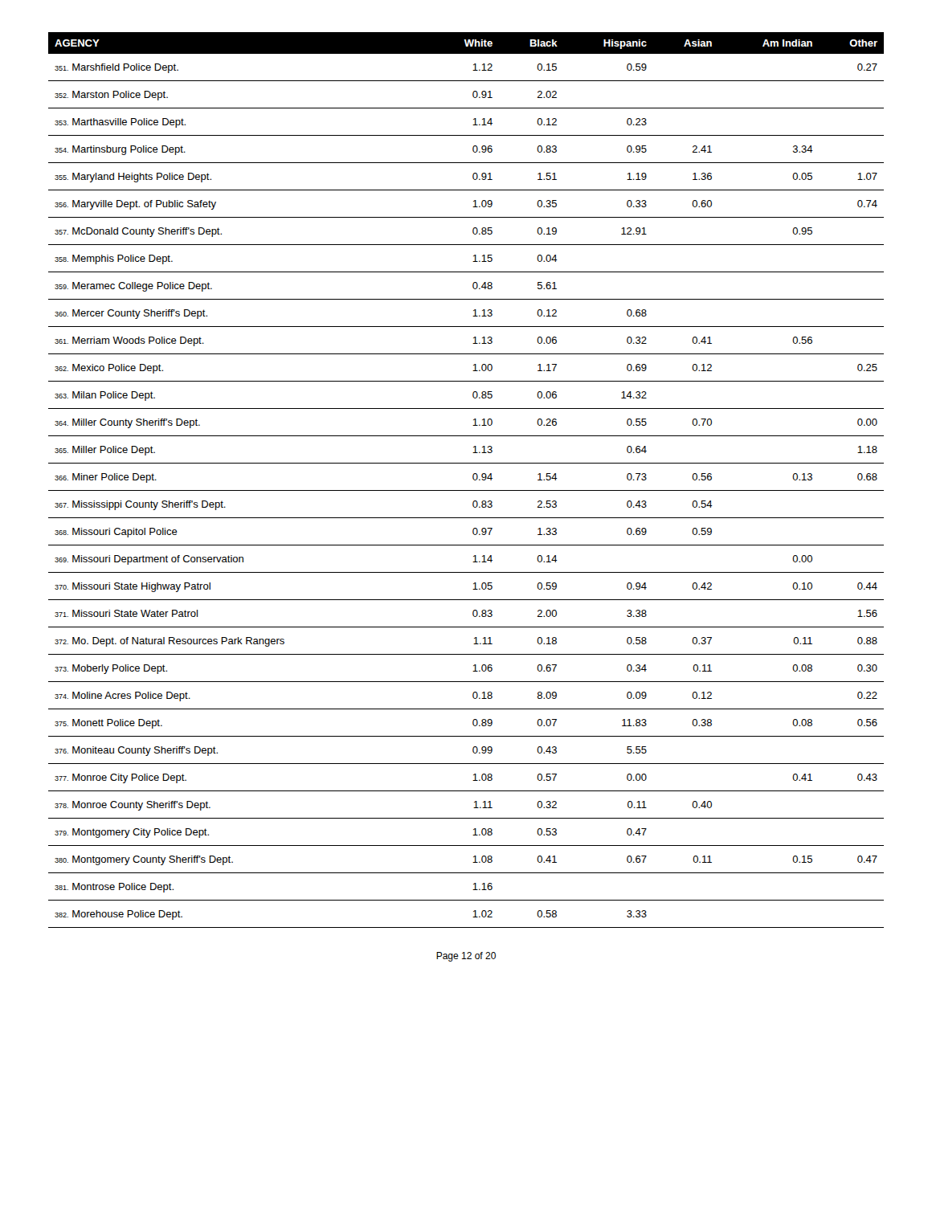| AGENCY | White | Black | Hispanic | Asian | Am Indian | Other |
| --- | --- | --- | --- | --- | --- | --- |
| 351. Marshfield Police Dept. | 1.12 | 0.15 | 0.59 | | | 0.27 |
| 352. Marston Police Dept. | 0.91 | 2.02 | | | | |
| 353. Marthasville Police Dept. | 1.14 | 0.12 | 0.23 | | | |
| 354. Martinsburg Police Dept. | 0.96 | 0.83 | 0.95 | 2.41 | 3.34 | |
| 355. Maryland Heights Police Dept. | 0.91 | 1.51 | 1.19 | 1.36 | 0.05 | 1.07 |
| 356. Maryville Dept. of Public Safety | 1.09 | 0.35 | 0.33 | 0.60 | | 0.74 |
| 357. McDonald County Sheriff's Dept. | 0.85 | 0.19 | 12.91 | | 0.95 | |
| 358. Memphis Police Dept. | 1.15 | 0.04 | | | | |
| 359. Meramec College Police Dept. | 0.48 | 5.61 | | | | |
| 360. Mercer County Sheriff's Dept. | 1.13 | 0.12 | 0.68 | | | |
| 361. Merriam Woods Police Dept. | 1.13 | 0.06 | 0.32 | 0.41 | 0.56 | |
| 362. Mexico Police Dept. | 1.00 | 1.17 | 0.69 | 0.12 | | 0.25 |
| 363. Milan Police Dept. | 0.85 | 0.06 | 14.32 | | | |
| 364. Miller County Sheriff's Dept. | 1.10 | 0.26 | 0.55 | 0.70 | | 0.00 |
| 365. Miller Police Dept. | 1.13 | | 0.64 | | | 1.18 |
| 366. Miner Police Dept. | 0.94 | 1.54 | 0.73 | 0.56 | 0.13 | 0.68 |
| 367. Mississippi County Sheriff's Dept. | 0.83 | 2.53 | 0.43 | 0.54 | | |
| 368. Missouri Capitol Police | 0.97 | 1.33 | 0.69 | 0.59 | | |
| 369. Missouri Department of Conservation | 1.14 | 0.14 | | | 0.00 | |
| 370. Missouri State Highway Patrol | 1.05 | 0.59 | 0.94 | 0.42 | 0.10 | 0.44 |
| 371. Missouri State Water Patrol | 0.83 | 2.00 | 3.38 | | | 1.56 |
| 372. Mo. Dept. of Natural Resources Park Rangers | 1.11 | 0.18 | 0.58 | 0.37 | 0.11 | 0.88 |
| 373. Moberly Police Dept. | 1.06 | 0.67 | 0.34 | 0.11 | 0.08 | 0.30 |
| 374. Moline Acres Police Dept. | 0.18 | 8.09 | 0.09 | 0.12 | | 0.22 |
| 375. Monett Police Dept. | 0.89 | 0.07 | 11.83 | 0.38 | 0.08 | 0.56 |
| 376. Moniteau County Sheriff's Dept. | 0.99 | 0.43 | 5.55 | | | |
| 377. Monroe City Police Dept. | 1.08 | 0.57 | 0.00 | | 0.41 | 0.43 |
| 378. Monroe County Sheriff's Dept. | 1.11 | 0.32 | 0.11 | 0.40 | | |
| 379. Montgomery City Police Dept. | 1.08 | 0.53 | 0.47 | | | |
| 380. Montgomery County Sheriff's Dept. | 1.08 | 0.41 | 0.67 | 0.11 | 0.15 | 0.47 |
| 381. Montrose Police Dept. | 1.16 | | | | | |
| 382. Morehouse Police Dept. | 1.02 | 0.58 | 3.33 | | | |
Page 12 of 20